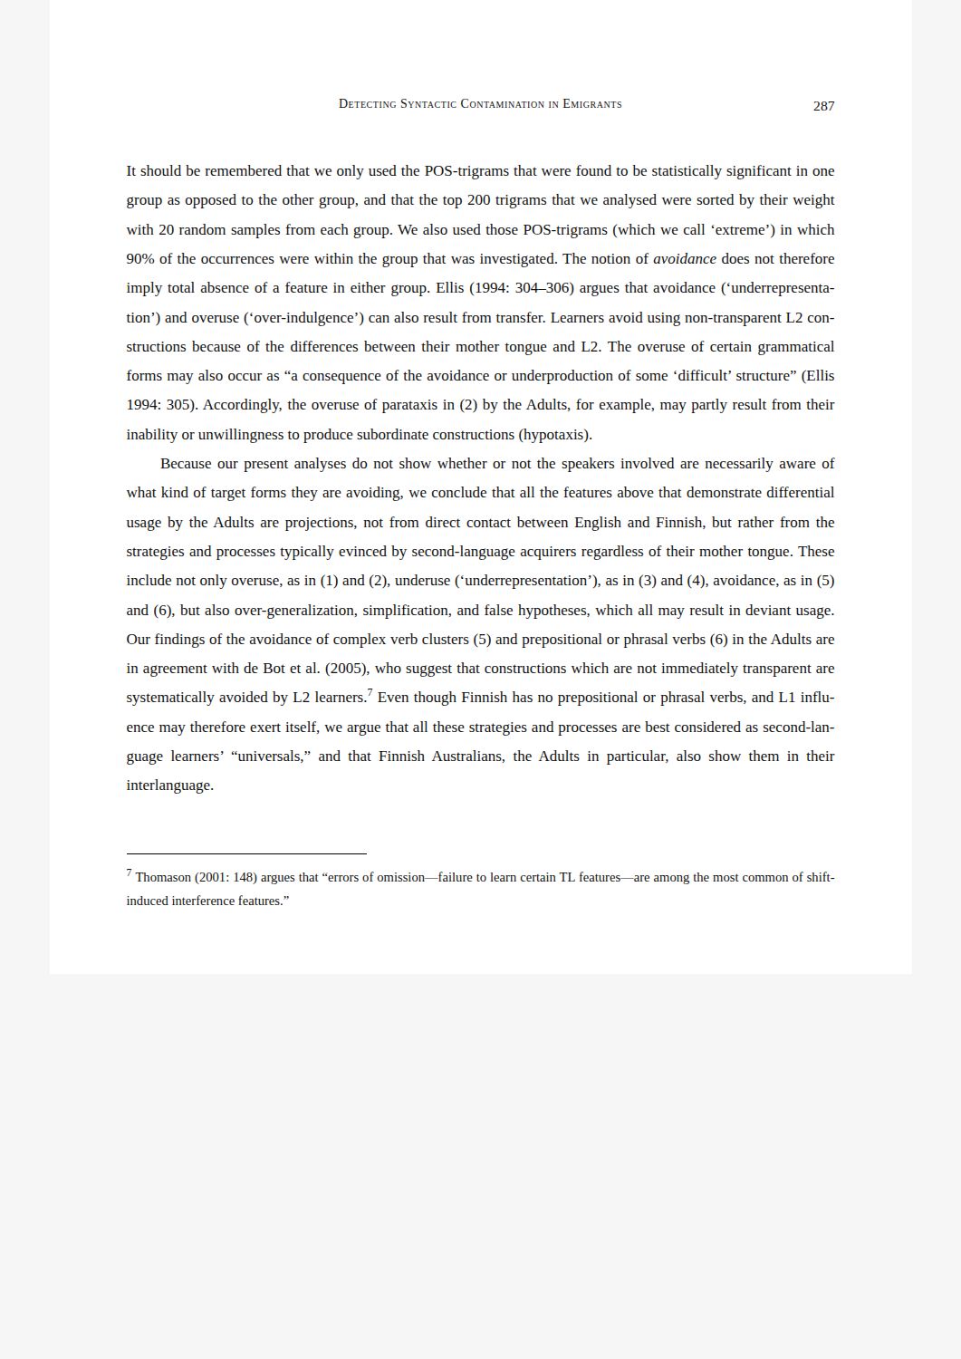Detecting Syntactic Contamination in Emigrants 287
It should be remembered that we only used the POS-trigrams that were found to be statistically significant in one group as opposed to the other group, and that the top 200 trigrams that we analysed were sorted by their weight with 20 random samples from each group. We also used those POS-trigrams (which we call ‘extreme’) in which 90% of the occurrences were within the group that was investigated. The notion of avoidance does not therefore imply total absence of a feature in either group. Ellis (1994: 304–306) argues that avoidance (‘underrepresentation’) and overuse (‘over-indulgence’) can also result from transfer. Learners avoid using non-transparent L2 constructions because of the differences between their mother tongue and L2. The overuse of certain grammatical forms may also occur as “a consequence of the avoidance or underproduction of some ‘difficult’ structure” (Ellis 1994: 305). Accordingly, the overuse of parataxis in (2) by the Adults, for example, may partly result from their inability or unwillingness to produce subordinate constructions (hypotaxis).
Because our present analyses do not show whether or not the speakers involved are necessarily aware of what kind of target forms they are avoiding, we conclude that all the features above that demonstrate differential usage by the Adults are projections, not from direct contact between English and Finnish, but rather from the strategies and processes typically evinced by second-language acquirers regardless of their mother tongue. These include not only overuse, as in (1) and (2), underuse (‘underrepresentation’), as in (3) and (4), avoidance, as in (5) and (6), but also over-generalization, simplification, and false hypotheses, which all may result in deviant usage. Our findings of the avoidance of complex verb clusters (5) and prepositional or phrasal verbs (6) in the Adults are in agreement with de Bot et al. (2005), who suggest that constructions which are not immediately transparent are systematically avoided by L2 learners.7 Even though Finnish has no prepositional or phrasal verbs, and L1 influence may therefore exert itself, we argue that all these strategies and processes are best considered as second-language learners’ “universals,” and that Finnish Australians, the Adults in particular, also show them in their interlanguage.
7 Thomason (2001: 148) argues that “errors of omission—failure to learn certain TL features—are among the most common of shift-induced interference features.”